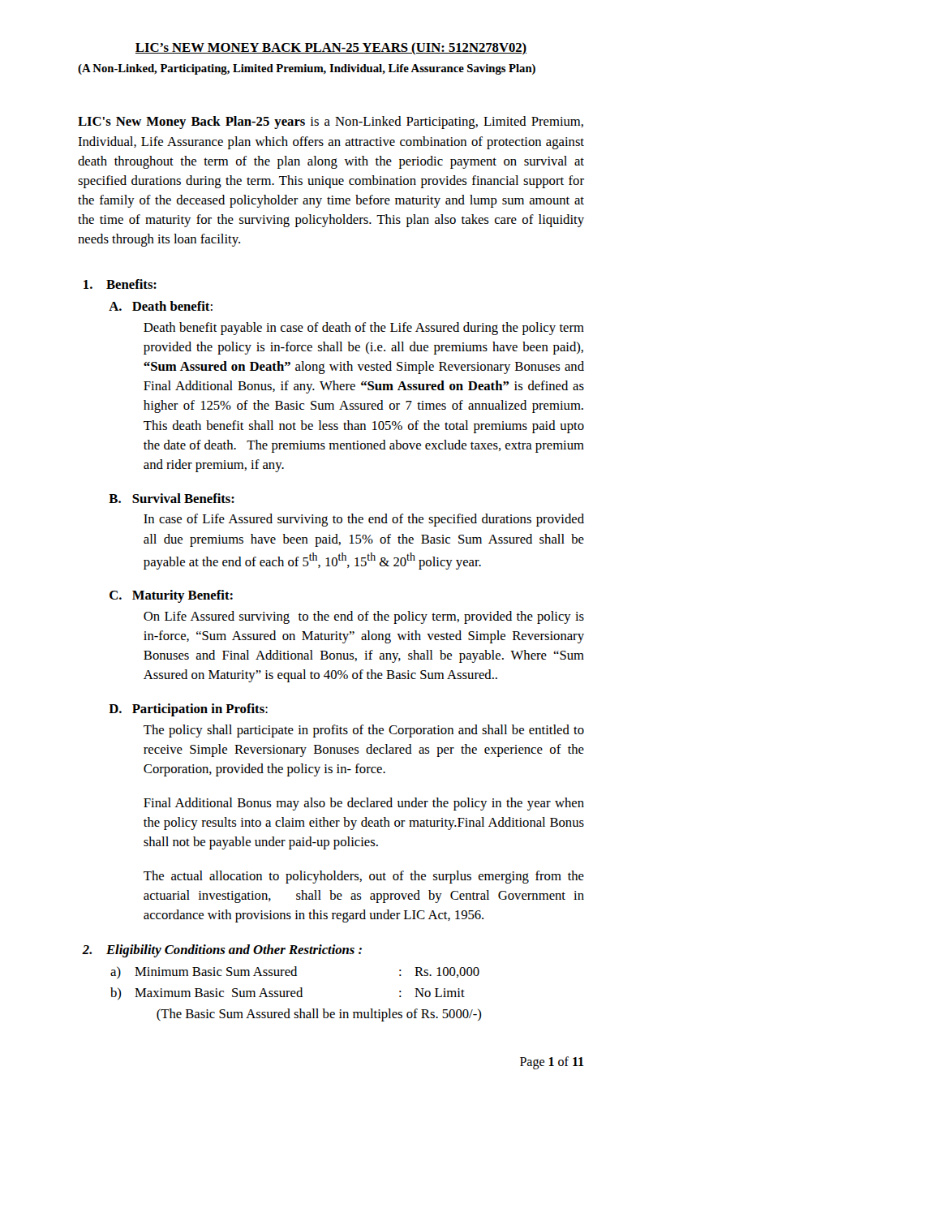LIC’s NEW MONEY BACK PLAN-25 YEARS (UIN: 512N278V02)
(A Non-Linked, Participating, Limited Premium, Individual, Life Assurance Savings Plan)
LIC's New Money Back Plan-25 years is a Non-Linked Participating, Limited Premium, Individual, Life Assurance plan which offers an attractive combination of protection against death throughout the term of the plan along with the periodic payment on survival at specified durations during the term. This unique combination provides financial support for the family of the deceased policyholder any time before maturity and lump sum amount at the time of maturity for the surviving policyholders. This plan also takes care of liquidity needs through its loan facility.
Benefits:
Death benefit:
Death benefit payable in case of death of the Life Assured during the policy term provided the policy is in-force shall be (i.e. all due premiums have been paid), “Sum Assured on Death” along with vested Simple Reversionary Bonuses and Final Additional Bonus, if any. Where “Sum Assured on Death” is defined as higher of 125% of the Basic Sum Assured or 7 times of annualized premium. This death benefit shall not be less than 105% of the total premiums paid upto the date of death. The premiums mentioned above exclude taxes, extra premium and rider premium, if any.
Survival Benefits:
In case of Life Assured surviving to the end of the specified durations provided all due premiums have been paid, 15% of the Basic Sum Assured shall be payable at the end of each of 5th, 10th, 15th & 20th policy year.
Maturity Benefit:
On Life Assured surviving to the end of the policy term, provided the policy is in-force, “Sum Assured on Maturity” along with vested Simple Reversionary Bonuses and Final Additional Bonus, if any, shall be payable. Where “Sum Assured on Maturity” is equal to 40% of the Basic Sum Assured..
Participation in Profits:
The policy shall participate in profits of the Corporation and shall be entitled to receive Simple Reversionary Bonuses declared as per the experience of the Corporation, provided the policy is in- force.
Final Additional Bonus may also be declared under the policy in the year when the policy results into a claim either by death or maturity.Final Additional Bonus shall not be payable under paid-up policies.
The actual allocation to policyholders, out of the surplus emerging from the actuarial investigation, shall be as approved by Central Government in accordance with provisions in this regard under LIC Act, 1956.
Eligibility Conditions and Other Restrictions :
Minimum Basic Sum Assured : Rs. 100,000
Maximum Basic Sum Assured : No Limit
(The Basic Sum Assured shall be in multiples of Rs. 5000/-)
Page 1 of 11